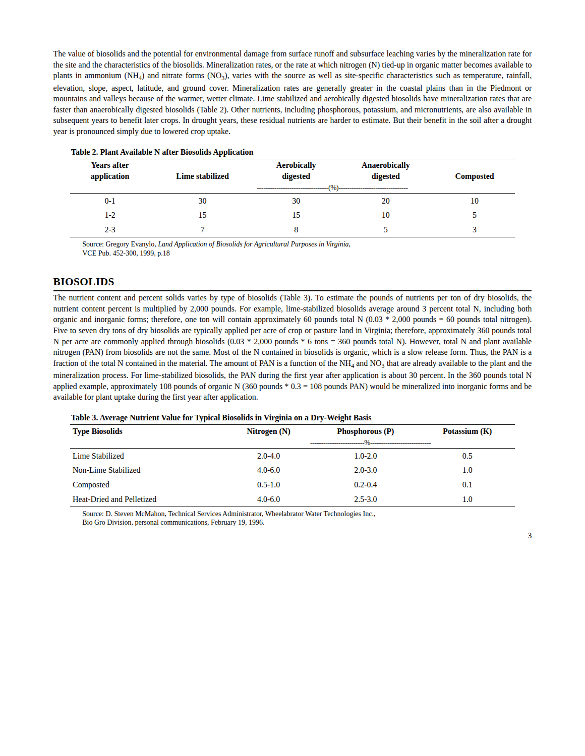The value of biosolids and the potential for environmental damage from surface runoff and subsurface leaching varies by the mineralization rate for the site and the characteristics of the biosolids. Mineralization rates, or the rate at which nitrogen (N) tied-up in organic matter becomes available to plants in ammonium (NH4) and nitrate forms (NO3), varies with the source as well as site-specific characteristics such as temperature, rainfall, elevation, slope, aspect, latitude, and ground cover. Mineralization rates are generally greater in the coastal plains than in the Piedmont or mountains and valleys because of the warmer, wetter climate. Lime stabilized and aerobically digested biosolids have mineralization rates that are faster than anaerobically digested biosolids (Table 2). Other nutrients, including phosphorous, potassium, and micronutrients, are also available in subsequent years to benefit later crops. In drought years, these residual nutrients are harder to estimate. But their benefit in the soil after a drought year is pronounced simply due to lowered crop uptake.
Table 2. Plant Available N after Biosolids Application
| Years after application | Lime stabilized | Aerobically digested | Anaerobically digested | Composted |
| --- | --- | --- | --- | --- |
| | ---------------------------------(%)-------------------------------- |
| 0-1 | 30 | 30 | 20 | 10 |
| 1-2 | 15 | 15 | 10 | 5 |
| 2-3 | 7 | 8 | 5 | 3 |
Source: Gregory Evanylo, Land Application of Biosolids for Agricultural Purposes in Virginia,
VCE Pub. 452-300, 1999, p.18
BIOSOLIDS
The nutrient content and percent solids varies by type of biosolids (Table 3). To estimate the pounds of nutrients per ton of dry biosolids, the nutrient content percent is multiplied by 2,000 pounds. For example, lime-stabilized biosolids average around 3 percent total N, including both organic and inorganic forms; therefore, one ton will contain approximately 60 pounds total N (0.03 * 2,000 pounds = 60 pounds total nitrogen). Five to seven dry tons of dry biosolids are typically applied per acre of crop or pasture land in Virginia; therefore, approximately 360 pounds total N per acre are commonly applied through biosolids (0.03 * 2,000 pounds * 6 tons = 360 pounds total N). However, total N and plant available nitrogen (PAN) from biosolids are not the same. Most of the N contained in biosolids is organic, which is a slow release form. Thus, the PAN is a fraction of the total N contained in the material. The amount of PAN is a function of the NH4 and NO3 that are already available to the plant and the mineralization process. For lime-stabilized biosolids, the PAN during the first year after application is about 30 percent. In the 360 pounds total N applied example, approximately 108 pounds of organic N (360 pounds * 0.3 = 108 pounds PAN) would be mineralized into inorganic forms and be available for plant uptake during the first year after application.
Table 3. Average Nutrient Value for Typical Biosolids in Virginia on a Dry-Weight Basis
| Type Biosolids | Nitrogen (N) | Phosphorous (P) | Potassium (K) |
| --- | --- | --- | --- |
| | -------------------------%---------------------------- |
| Lime Stabilized | 2.0-4.0 | 1.0-2.0 | 0.5 |
| Non-Lime Stabilized | 4.0-6.0 | 2.0-3.0 | 1.0 |
| Composted | 0.5-1.0 | 0.2-0.4 | 0.1 |
| Heat-Dried and Pelletized | 4.0-6.0 | 2.5-3.0 | 1.0 |
Source: D. Steven McMahon, Technical Services Administrator, Wheelabrator Water Technologies Inc.,
Bio Gro Division, personal communications, February 19, 1996.
3